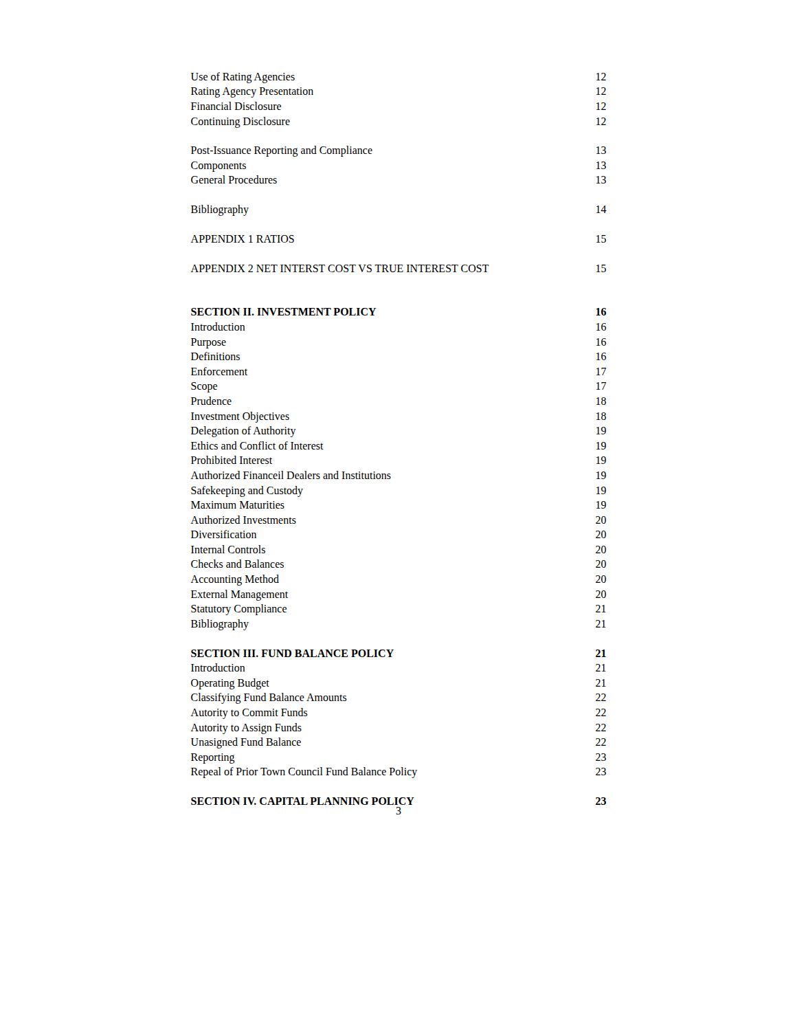| Use of Rating Agencies | 12 |
| Rating Agency Presentation | 12 |
| Financial Disclosure | 12 |
| Continuing Disclosure | 12 |
| Post-Issuance Reporting and Compliance | 13 |
| Components | 13 |
| General Procedures | 13 |
| Bibliography | 14 |
| APPENDIX 1 RATIOS | 15 |
| APPENDIX 2 NET INTERST COST VS TRUE INTEREST COST | 15 |
| SECTION II. INVESTMENT POLICY | 16 |
| Introduction | 16 |
| Purpose | 16 |
| Definitions | 16 |
| Enforcement | 17 |
| Scope | 17 |
| Prudence | 18 |
| Investment Objectives | 18 |
| Delegation of Authority | 19 |
| Ethics and Conflict of Interest | 19 |
| Prohibited Interest | 19 |
| Authorized Financeil Dealers and Institutions | 19 |
| Safekeeping and Custody | 19 |
| Maximum Maturities | 19 |
| Authorized Investments | 20 |
| Diversification | 20 |
| Internal Controls | 20 |
| Checks and Balances | 20 |
| Accounting Method | 20 |
| External Management | 20 |
| Statutory Compliance | 21 |
| Bibliography | 21 |
| SECTION III. FUND BALANCE POLICY | 21 |
| Introduction | 21 |
| Operating Budget | 21 |
| Classifying Fund Balance Amounts | 22 |
| Autority to Commit Funds | 22 |
| Autority to Assign Funds | 22 |
| Unasigned Fund Balance | 22 |
| Reporting | 23 |
| Repeal of Prior Town Council Fund Balance Policy | 23 |
| SECTION IV. CAPITAL PLANNING POLICY | 23 |
3